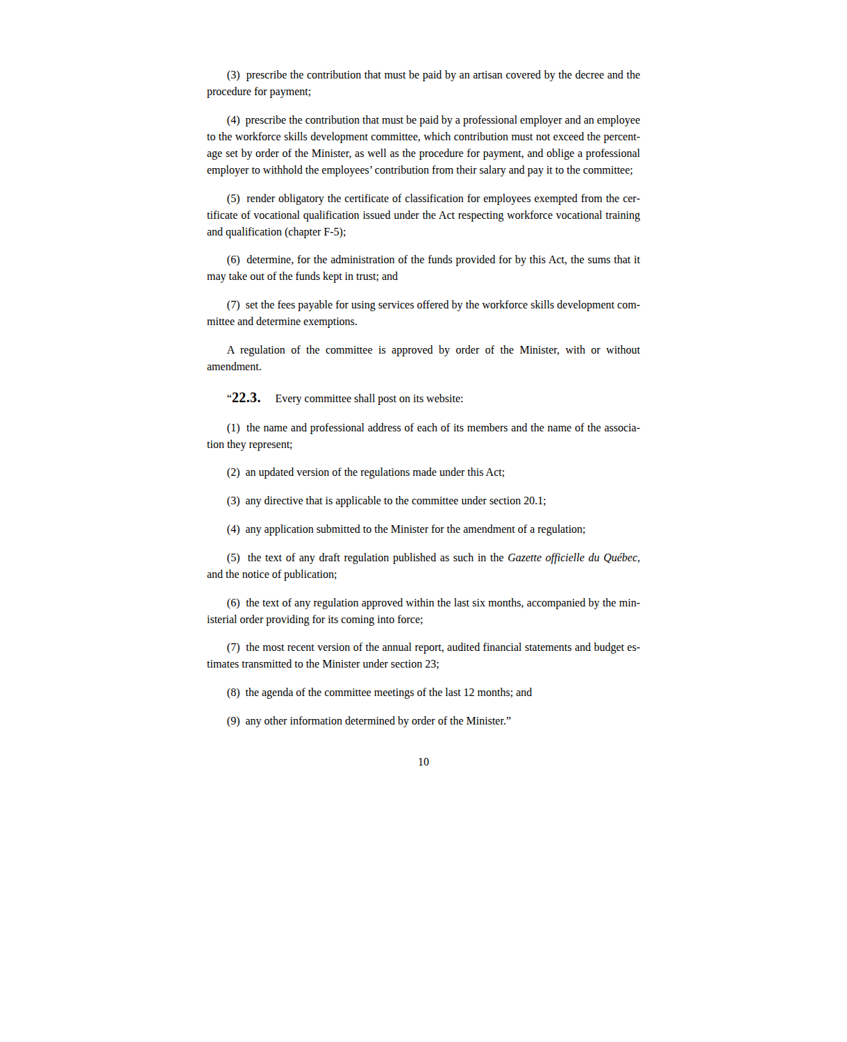(3) prescribe the contribution that must be paid by an artisan covered by the decree and the procedure for payment;
(4) prescribe the contribution that must be paid by a professional employer and an employee to the workforce skills development committee, which contribution must not exceed the percentage set by order of the Minister, as well as the procedure for payment, and oblige a professional employer to withhold the employees’ contribution from their salary and pay it to the committee;
(5) render obligatory the certificate of classification for employees exempted from the certificate of vocational qualification issued under the Act respecting workforce vocational training and qualification (chapter F-5);
(6) determine, for the administration of the funds provided for by this Act, the sums that it may take out of the funds kept in trust; and
(7) set the fees payable for using services offered by the workforce skills development committee and determine exemptions.
A regulation of the committee is approved by order of the Minister, with or without amendment.
“22.3. Every committee shall post on its website:
(1) the name and professional address of each of its members and the name of the association they represent;
(2) an updated version of the regulations made under this Act;
(3) any directive that is applicable to the committee under section 20.1;
(4) any application submitted to the Minister for the amendment of a regulation;
(5) the text of any draft regulation published as such in the Gazette officielle du Québec, and the notice of publication;
(6) the text of any regulation approved within the last six months, accompanied by the ministerial order providing for its coming into force;
(7) the most recent version of the annual report, audited financial statements and budget estimates transmitted to the Minister under section 23;
(8) the agenda of the committee meetings of the last 12 months; and
(9) any other information determined by order of the Minister.”
10